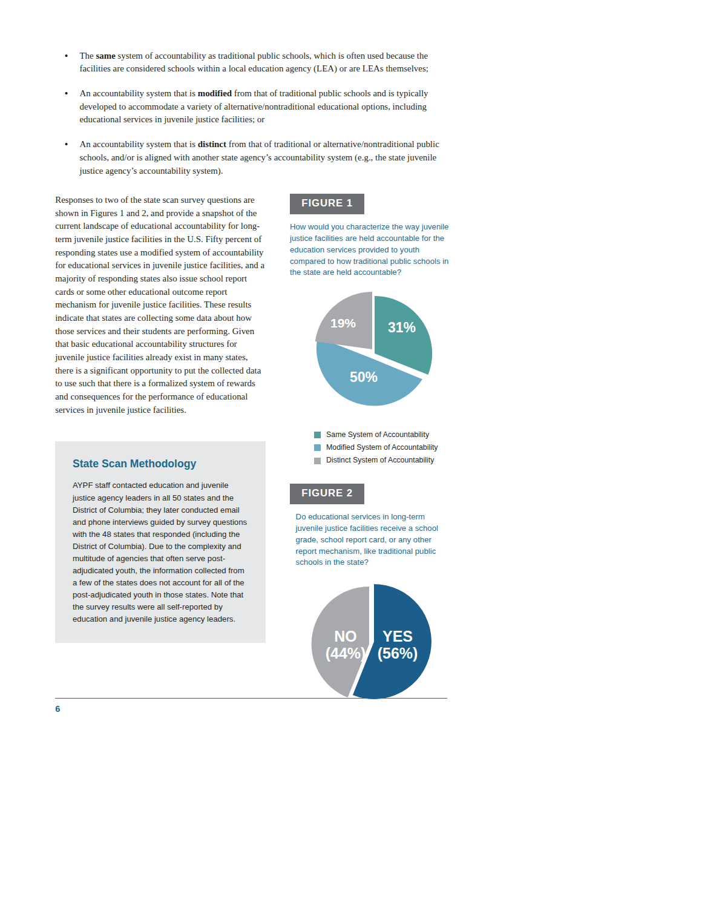The same system of accountability as traditional public schools, which is often used because the facilities are considered schools within a local education agency (LEA) or are LEAs themselves;
An accountability system that is modified from that of traditional public schools and is typically developed to accommodate a variety of alternative/nontraditional educational options, including educational services in juvenile justice facilities; or
An accountability system that is distinct from that of traditional or alternative/nontraditional public schools, and/or is aligned with another state agency’s accountability system (e.g., the state juvenile justice agency’s accountability system).
Responses to two of the state scan survey questions are shown in Figures 1 and 2, and provide a snapshot of the current landscape of educational accountability for long-term juvenile justice facilities in the U.S. Fifty percent of responding states use a modified system of accountability for educational services in juvenile justice facilities, and a majority of responding states also issue school report cards or some other educational outcome report mechanism for juvenile justice facilities. These results indicate that states are collecting some data about how those services and their students are performing. Given that basic educational accountability structures for juvenile justice facilities already exist in many states, there is a significant opportunity to put the collected data to use such that there is a formalized system of rewards and consequences for the performance of educational services in juvenile justice facilities.
State Scan Methodology
AYPF staff contacted education and juvenile justice agency leaders in all 50 states and the District of Columbia; they later conducted email and phone interviews guided by survey questions with the 48 states that responded (including the District of Columbia). Due to the complexity and multitude of agencies that often serve post-adjudicated youth, the information collected from a few of the states does not account for all of the post-adjudicated youth in those states. Note that the survey results were all self-reported by education and juvenile justice agency leaders.
FIGURE 1
How would you characterize the way juvenile justice facilities are held accountable for the education services provided to youth compared to how traditional public schools in the state are held accountable?
31% 50% 19%
Same System of Accountability
Modified System of Accountability
Distinct System of Accountability
FIGURE 2
Do educational services in long-term juvenile justice facilities receive a school grade, school report card, or any other report mechanism, like traditional public schools in the state?
YES (56%) NO (44%)
6